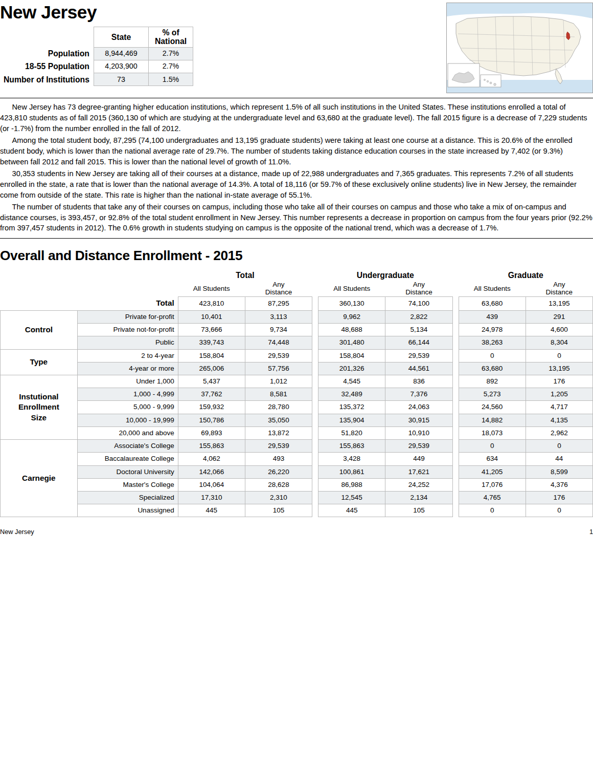New Jersey
| | State | % of National |
| Population | 8,944,469 | 2.7% |
| 18-55 Population | 4,203,900 | 2.7% |
| Number of Institutions | 73 | 1.5% |
New Jersey has 73 degree-granting higher education institutions, which represent 1.5% of all such institutions in the United States. These institutions enrolled a total of 423,810 students as of fall 2015 (360,130 of which are studying at the undergraduate level and 63,680 at the graduate level). The fall 2015 figure is a decrease of 7,229 students (or -1.7%) from the number enrolled in the fall of 2012.
Among the total student body, 87,295 (74,100 undergraduates and 13,195 graduate students) were taking at least one course at a distance. This is 20.6% of the enrolled student body, which is lower than the national average rate of 29.7%. The number of students taking distance education courses in the state increased by 7,402 (or 9.3%) between fall 2012 and fall 2015. This is lower than the national level of growth of 11.0%.
30,353 students in New Jersey are taking all of their courses at a distance, made up of 22,988 undergraduates and 7,365 graduates. This represents 7.2% of all students enrolled in the state, a rate that is lower than the national average of 14.3%. A total of 18,116 (or 59.7% of these exclusively online students) live in New Jersey, the remainder come from outside of the state. This rate is higher than the national in-state average of 55.1%.
The number of students that take any of their courses on campus, including those who take all of their courses on campus and those who take a mix of on-campus and distance courses, is 393,457, or 92.8% of the total student enrollment in New Jersey. This number represents a decrease in proportion on campus from the four years prior (92.2% from 397,457 students in 2012). The 0.6% growth in students studying on campus is the opposite of the national trend, which was a decrease of 1.7%.
Overall and Distance Enrollment - 2015
| | | Total | | Undergraduate | | Graduate |
| --- | --- | --- | --- | --- | --- | --- |
| | | All Students | Any Distance | | All Students | Any Distance | | All Students | Any Distance |
| Total | 423,810 | 87,295 | | 360,130 | 74,100 | | 63,680 | 13,195 |
| Control | Private for-profit | 10,401 | 3,113 | | 9,962 | 2,822 | | 439 | 291 |
| Private not-for-profit | 73,666 | 9,734 | | 48,688 | 5,134 | | 24,978 | 4,600 |
| Public | 339,743 | 74,448 | | 301,480 | 66,144 | | 38,263 | 8,304 |
| Type | 2 to 4-year | 158,804 | 29,539 | | 158,804 | 29,539 | | 0 | 0 |
| 4-year or more | 265,006 | 57,756 | | 201,326 | 44,561 | | 63,680 | 13,195 |
| Instutional Enrollment Size | Under 1,000 | 5,437 | 1,012 | | 4,545 | 836 | | 892 | 176 |
| 1,000 - 4,999 | 37,762 | 8,581 | | 32,489 | 7,376 | | 5,273 | 1,205 |
| 5,000 - 9,999 | 159,932 | 28,780 | | 135,372 | 24,063 | | 24,560 | 4,717 |
| 10,000 - 19,999 | 150,786 | 35,050 | | 135,904 | 30,915 | | 14,882 | 4,135 |
| 20,000 and above | 69,893 | 13,872 | | 51,820 | 10,910 | | 18,073 | 2,962 |
| Carnegie | Associate's College | 155,863 | 29,539 | | 155,863 | 29,539 | | 0 | 0 |
| Baccalaureate College | 4,062 | 493 | | 3,428 | 449 | | 634 | 44 |
| Doctoral University | 142,066 | 26,220 | | 100,861 | 17,621 | | 41,205 | 8,599 |
| Master's College | 104,064 | 28,628 | | 86,988 | 24,252 | | 17,076 | 4,376 |
| Specialized | 17,310 | 2,310 | | 12,545 | 2,134 | | 4,765 | 176 |
| Unassigned | 445 | 105 | | 445 | 105 | | 0 | 0 |
New Jersey
1